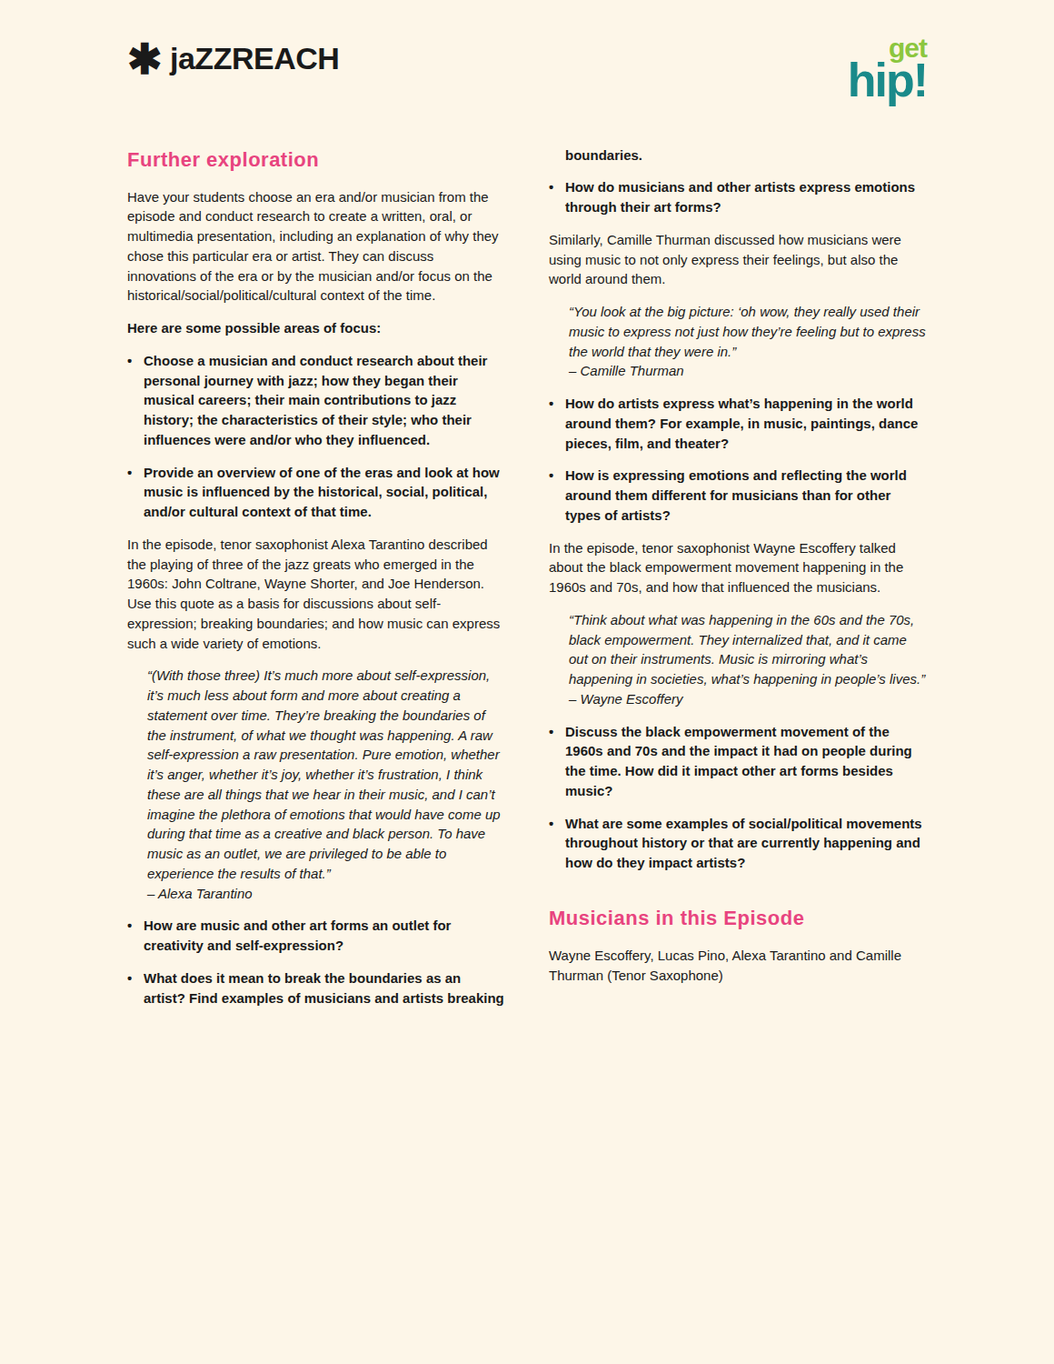✱ jaZZREACH
get hip!
Further exploration
Have your students choose an era and/or musician from the episode and conduct research to create a written, oral, or multimedia presentation, including an explanation of why they chose this particular era or artist. They can discuss innovations of the era or by the musician and/or focus on the historical/social/political/cultural context of the time.
Here are some possible areas of focus:
Choose a musician and conduct research about their personal journey with jazz; how they began their musical careers; their main contributions to jazz history; the characteristics of their style; who their influences were and/or who they influenced.
Provide an overview of one of the eras and look at how music is influenced by the historical, social, political, and/or cultural context of that time.
In the episode, tenor saxophonist Alexa Tarantino described the playing of three of the jazz greats who emerged in the 1960s: John Coltrane, Wayne Shorter, and Joe Henderson. Use this quote as a basis for discussions about self-expression; breaking boundaries; and how music can express such a wide variety of emotions.
“(With those three) It’s much more about self-expression, it’s much less about form and more about creating a statement over time. They’re breaking the boundaries of the instrument, of what we thought was happening. A raw self-expression a raw presentation. Pure emotion, whether it’s anger, whether it’s joy, whether it’s frustration, I think these are all things that we hear in their music, and I can’t imagine the plethora of emotions that would have come up during that time as a creative and black person. To have music as an outlet, we are privileged to be able to experience the results of that.”
– Alexa Tarantino
How are music and other art forms an outlet for creativity and self-expression?
What does it mean to break the boundaries as an artist? Find examples of musicians and artists breaking boundaries.
How do musicians and other artists express emotions through their art forms?
Similarly, Camille Thurman discussed how musicians were using music to not only express their feelings, but also the world around them.
“You look at the big picture: ‘oh wow, they really used their music to express not just how they’re feeling but to express the world that they were in.”
– Camille Thurman
How do artists express what’s happening in the world around them? For example, in music, paintings, dance pieces, film, and theater?
How is expressing emotions and reflecting the world around them different for musicians than for other types of artists?
In the episode, tenor saxophonist Wayne Escoffery talked about the black empowerment movement happening in the 1960s and 70s, and how that influenced the musicians.
“Think about what was happening in the 60s and the 70s, black empowerment. They internalized that, and it came out on their instruments. Music is mirroring what’s happening in societies, what’s happening in people’s lives.” – Wayne Escoffery
Discuss the black empowerment movement of the 1960s and 70s and the impact it had on people during the time. How did it impact other art forms besides music?
What are some examples of social/political movements throughout history or that are currently happening and how do they impact artists?
Musicians in this Episode
Wayne Escoffery, Lucas Pino, Alexa Tarantino and Camille Thurman (Tenor Saxophone)